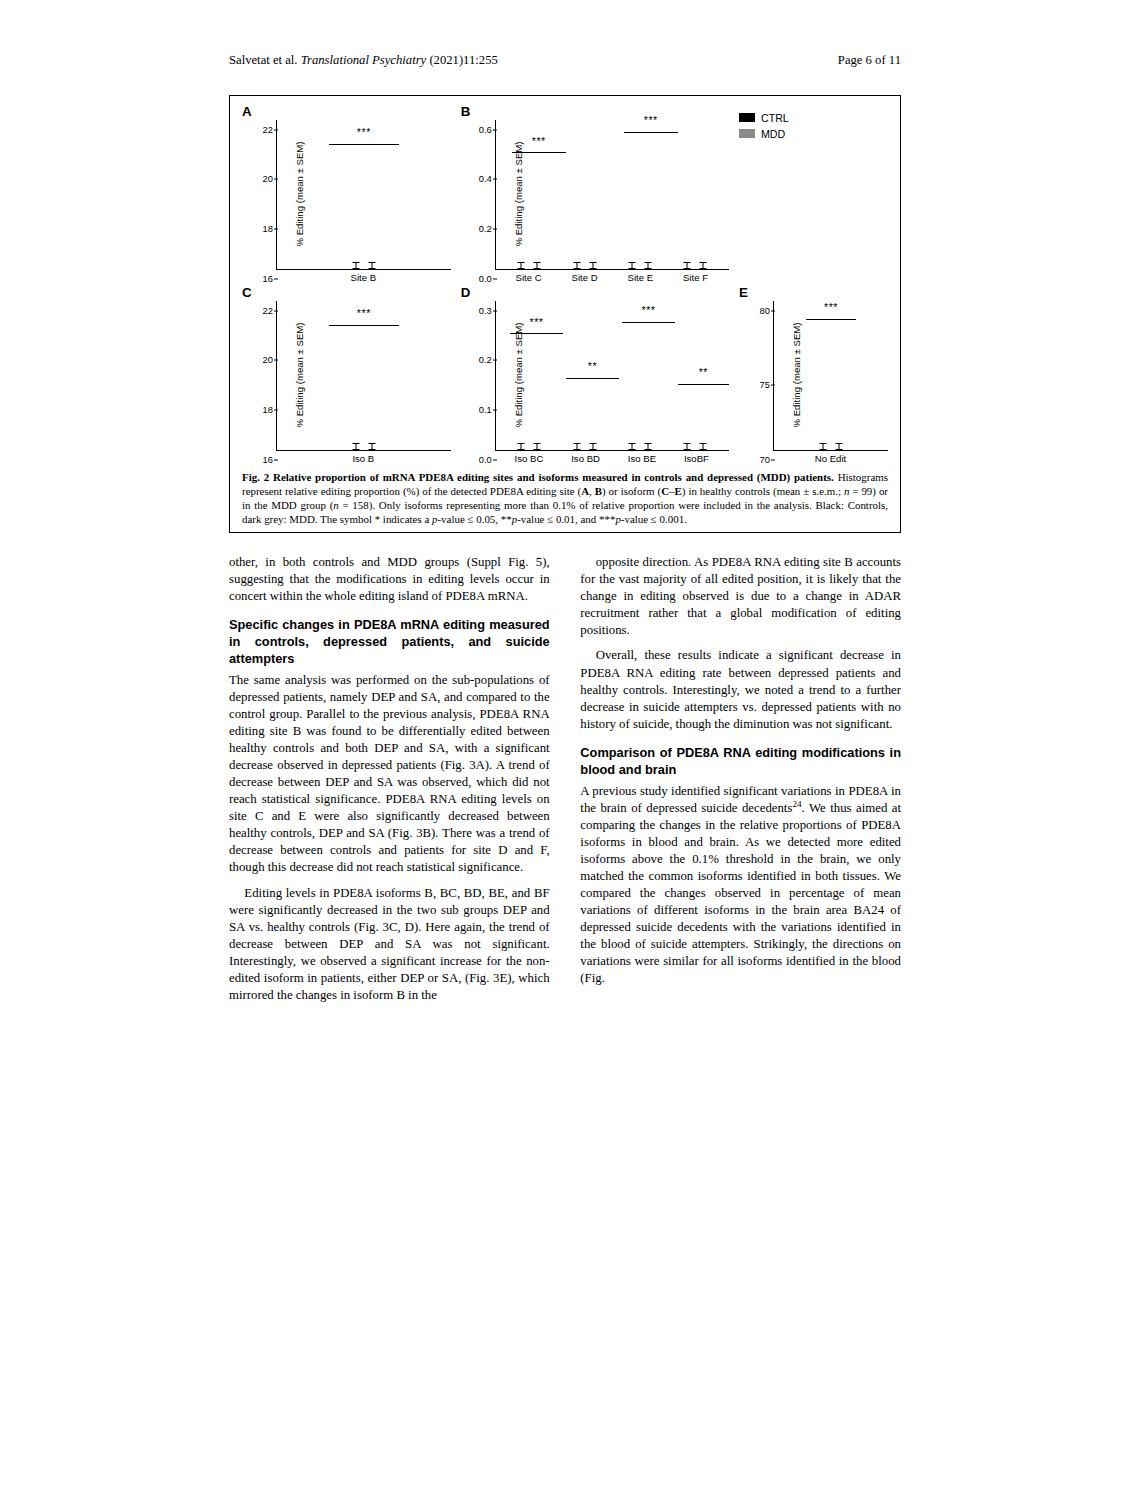Salvetat et al. Translational Psychiatry (2021)11:255
Page 6 of 11
A
% Editing (mean ± SEM)
22
20
18
16
***
Site B
B
% Editing (mean ± SEM)
0.6
0.4
0.2
0.0
***
***
Site C Site D Site E Site F
CTRL
MDD
C
% Editing (mean ± SEM)
22
20
18
16
***
Iso B
D
% Editing (mean ± SEM)
0.3
0.2
0.1
0.0
***
**
***
**
Iso BC Iso BD Iso BE IsoBF
E
% Editing (mean ± SEM)
80
75
70
***
No Edit
Fig. 2 Relative proportion of mRNA PDE8A editing sites and isoforms measured in controls and depressed (MDD) patients. Histograms represent relative editing proportion (%) of the detected PDE8A editing site (A, B) or isoform (C–E) in healthy controls (mean ± s.e.m.; n = 99) or in the MDD group (n = 158). Only isoforms representing more than 0.1% of relative proportion were included in the analysis. Black: Controls, dark grey: MDD. The symbol * indicates a p-value ≤ 0.05, **p-value ≤ 0.01, and ***p-value ≤ 0.001.
other, in both controls and MDD groups (Suppl Fig. 5), suggesting that the modifications in editing levels occur in concert within the whole editing island of PDE8A mRNA.
Specific changes in PDE8A mRNA editing measured in controls, depressed patients, and suicide attempters
The same analysis was performed on the sub-populations of depressed patients, namely DEP and SA, and compared to the control group. Parallel to the previous analysis, PDE8A RNA editing site B was found to be differentially edited between healthy controls and both DEP and SA, with a significant decrease observed in depressed patients (Fig. 3A). A trend of decrease between DEP and SA was observed, which did not reach statistical significance. PDE8A RNA editing levels on site C and E were also significantly decreased between healthy controls, DEP and SA (Fig. 3B). There was a trend of decrease between controls and patients for site D and F, though this decrease did not reach statistical significance.
Editing levels in PDE8A isoforms B, BC, BD, BE, and BF were significantly decreased in the two sub groups DEP and SA vs. healthy controls (Fig. 3C, D). Here again, the trend of decrease between DEP and SA was not significant. Interestingly, we observed a significant increase for the non-edited isoform in patients, either DEP or SA, (Fig. 3E), which mirrored the changes in isoform B in the
opposite direction. As PDE8A RNA editing site B accounts for the vast majority of all edited position, it is likely that the change in editing observed is due to a change in ADAR recruitment rather that a global modification of editing positions.
Overall, these results indicate a significant decrease in PDE8A RNA editing rate between depressed patients and healthy controls. Interestingly, we noted a trend to a further decrease in suicide attempters vs. depressed patients with no history of suicide, though the diminution was not significant.
Comparison of PDE8A RNA editing modifications in blood and brain
A previous study identified significant variations in PDE8A in the brain of depressed suicide decedents24. We thus aimed at comparing the changes in the relative proportions of PDE8A isoforms in blood and brain. As we detected more edited isoforms above the 0.1% threshold in the brain, we only matched the common isoforms identified in both tissues. We compared the changes observed in percentage of mean variations of different isoforms in the brain area BA24 of depressed suicide decedents with the variations identified in the blood of suicide attempters. Strikingly, the directions on variations were similar for all isoforms identified in the blood (Fig.